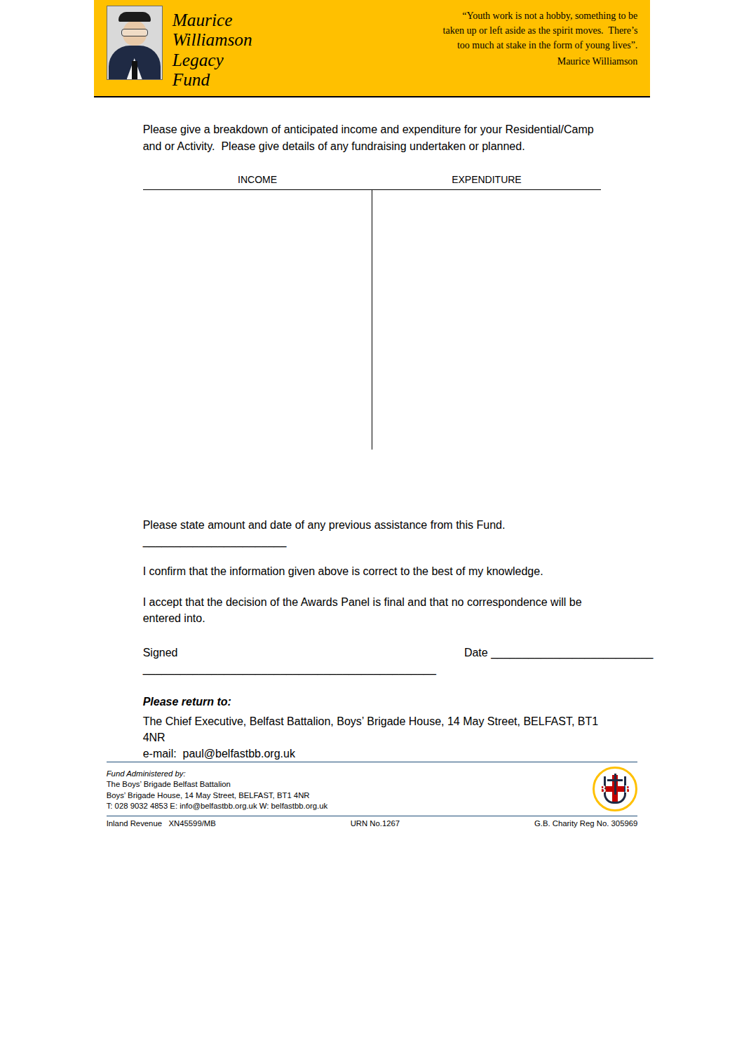Maurice
Williamson
Legacy
Fund
“Youth work is not a hobby, something to be
taken up or left aside as the spirit moves. There’s
too much at stake in the form of young lives”.
Maurice Williamson
Please give a breakdown of anticipated income and expenditure for your Residential/Camp and or Activity. Please give details of any fundraising undertaken or planned.
INCOME
EXPENDITURE
Please state amount and date of any previous assistance from this Fund. _______________________
I confirm that the information given above is correct to the best of my knowledge.
I accept that the decision of the Awards Panel is final and that no correspondence will be entered into.
Signed _______________________________________________
Date __________________________
Please return to:
The Chief Executive, Belfast Battalion, Boys’ Brigade House, 14 May Street, BELFAST, BT1 4NR
e-mail: paul@belfastbb.org.uk
Fund Administered by:
The Boys’ Brigade Belfast Battalion
Boys’ Brigade House, 14 May Street, BELFAST, BT1 4NR
T: 028 9032 4853 E: info@belfastbb.org.uk W: belfastbb.org.uk
BB
Inland Revenue XN45599/MB URN No.1267 G.B. Charity Reg No. 305969